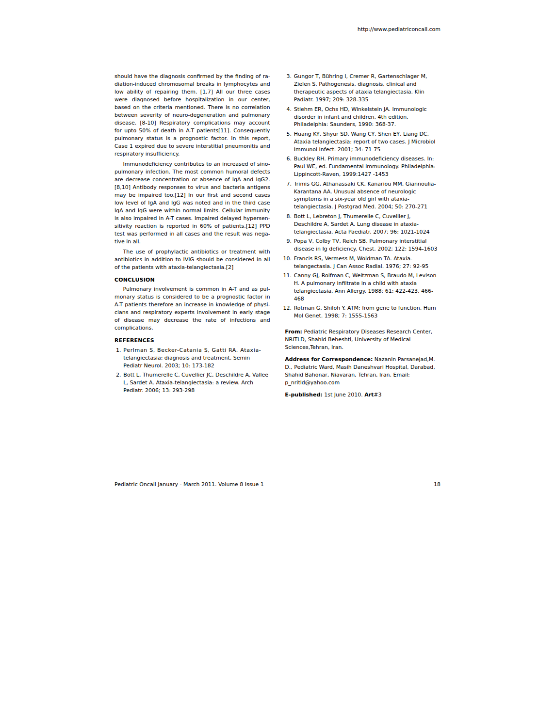http://www.pediatriconcall.com
should have the diagnosis confirmed by the finding of radiation-induced chromosomal breaks in lymphocytes and low ability of repairing them. [1,7] All our three cases were diagnosed before hospitalization in our center, based on the criteria mentioned. There is no correlation between severity of neuro-degeneration and pulmonary disease. [8-10] Respiratory complications may account for upto 50% of death in A-T patients[11]. Consequently pulmonary status is a prognostic factor. In this report, Case 1 expired due to severe interstitial pneumonitis and respiratory insufficiency.
Immunodeficiency contributes to an increased of sino-pulmonary infection. The most common humoral defects are decrease concentration or absence of IgA and IgG2. [8,10] Antibody responses to virus and bacteria antigens may be impaired too.[12] In our first and second cases low level of IgA and IgG was noted and in the third case IgA and IgG were within normal limits. Cellular immunity is also impaired in A-T cases. Impaired delayed hypersensitivity reaction is reported in 60% of patients.[12] PPD test was performed in all cases and the result was negative in all.
The use of prophylactic antibiotics or treatment with antibiotics in addition to IVIG should be considered in all of the patients with ataxia-telangiectasia.[2]
Conclusion
Pulmonary involvement is common in A-T and as pulmonary status is considered to be a prognostic factor in A-T patients therefore an increase in knowledge of physicians and respiratory experts involvement in early stage of disease may decrease the rate of infections and complications.
References
Perlman S, Becker-Catania S, Gatti RA. Ataxia-telangiectasia: diagnosis and treatment. Semin Pediatr Neurol. 2003; 10: 173-182
Bott L, Thumerelle C, Cuvellier JC, Deschildre A, Vallee L, Sardet A. Ataxia-telangiectasia: a review. Arch Pediatr. 2006; 13: 293-298
Gungor T, Bühring I, Cremer R, Gartenschlager M, Zielen S. Pathogenesis, diagnosis, clinical and therapeutic aspects of ataxia telangiectasia. Klin Padiatr. 1997; 209: 328-335
Stiehm ER, Ochs HD, Winkelstein JA. Immunologic disorder in infant and children. 4th edition. Philadelphia: Saunders, 1990: 368-37.
Huang KY, Shyur SD, Wang CY, Shen EY, Liang DC. Ataxia telangiectasia: report of two cases. J Microbiol Immunol Infect. 2001; 34: 71-75
Buckley RH. Primary immunodeficiency diseases. In: Paul WE, ed. Fundamental immunology. Philadelphia: Lippincott-Raven, 1999:1427 -1453
Trimis GG, Athanassaki CK, Kanariou MM, Giannoulia-Karantana AA. Unusual absence of neurologic symptoms in a six-year old girl with ataxia-telangiectasia. J Postgrad Med. 2004; 50: 270-271
Bott L, Lebreton J, Thumerelle C, Cuvellier J, Deschildre A, Sardet A. Lung disease in ataxia-telangiectasia. Acta Paediatr. 2007; 96: 1021-1024
Popa V, Colby TV, Reich SB. Pulmonary interstitial disease in Ig deficiency. Chest. 2002; 122: 1594-1603
Francis RS, Vermess M, Woldman TA. Ataxia-telangectasia. J Can Assoc Radial. 1976; 27: 92-95
Canny GJ, Roifman C, Weitzman S, Braudo M, Levison H. A pulmonary infiltrate in a child with ataxia telangiectasia. Ann Allergy. 1988; 61: 422-423, 466-468
Rotman G, Shiloh Y. ATM: from gene to function. Hum Mol Genet. 1998; 7: 1555-1563
From: Pediatric Respiratory Diseases Research Center, NRITLD, Shahid Beheshti, University of Medical Sciences,Tehran, Iran.
Address for Correspondence: Nazanin Parsanejad,M. D., Pediatric Ward, Masih Daneshvari Hospital, Darabad, Shahid Bahonar, Niavaran, Tehran, Iran. Email: p_nritld@yahoo.com
E-published: 1st June 2010. Art#3
Pediatric Oncall January - March 2011. Volume 8 Issue 1 18